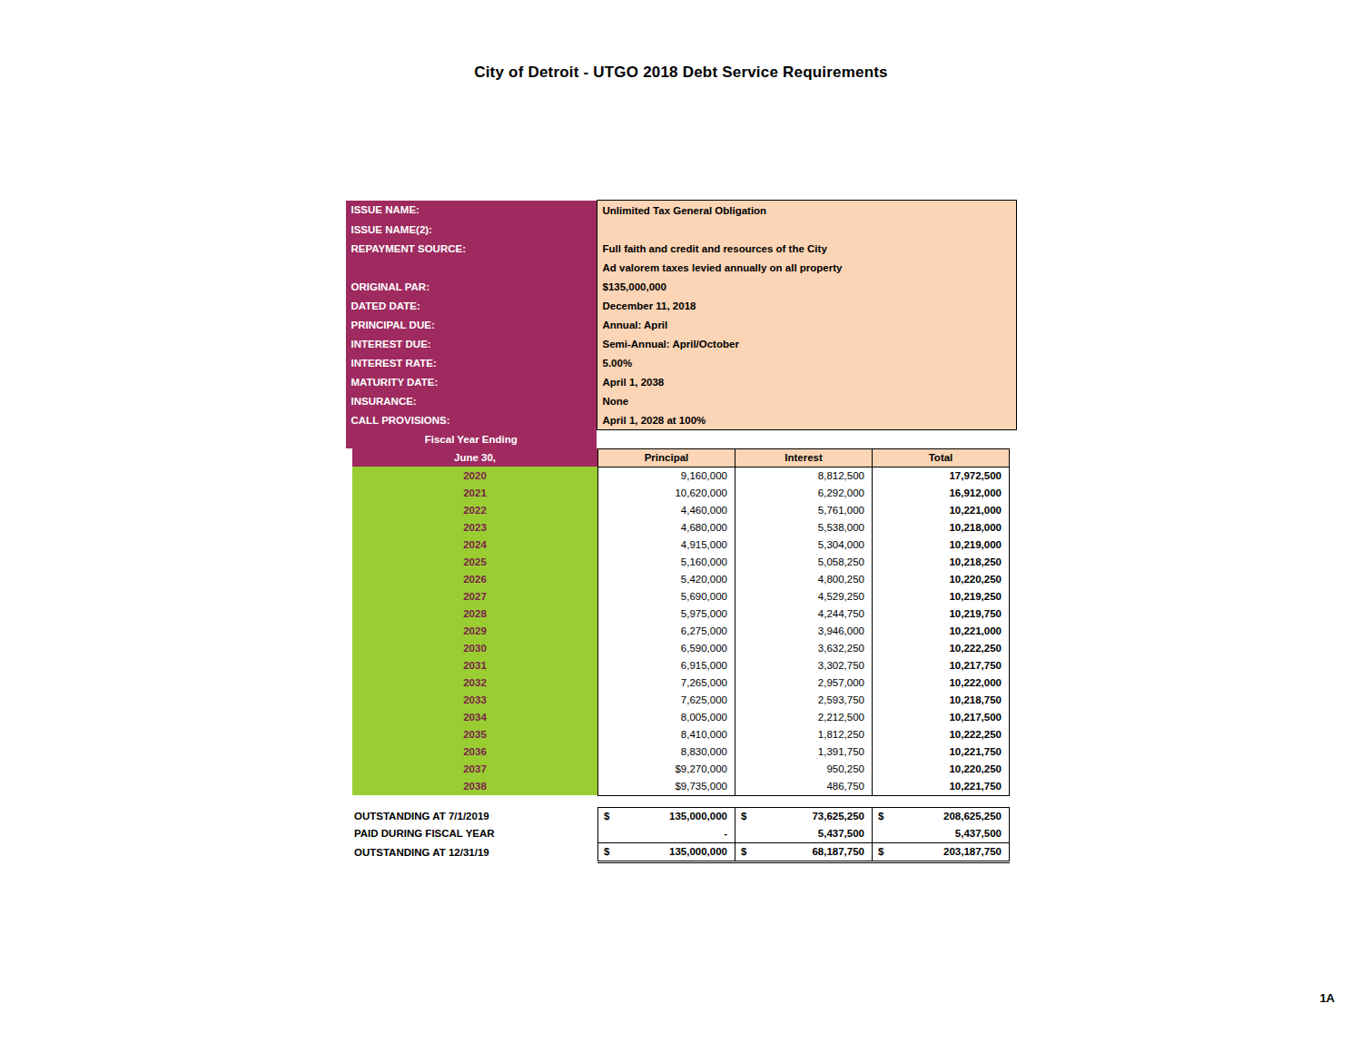City of Detroit - UTGO 2018 Debt Service Requirements
| ISSUE NAME: | Unlimited Tax General Obligation |
| ISSUE NAME(2): | |
| REPAYMENT SOURCE: | Full faith and credit and resources of the City |
| | Ad valorem taxes levied annually on all property |
| ORIGINAL PAR: | $135,000,000 |
| DATED DATE: | December 11, 2018 |
| PRINCIPAL DUE: | Annual: April |
| INTEREST DUE: | Semi-Annual: April/October |
| INTEREST RATE: | 5.00% |
| MATURITY DATE: | April 1, 2038 |
| INSURANCE: | None |
| CALL PROVISIONS: | April 1, 2028 at 100% |
| Fiscal Year Ending | |
| June 30, | Principal | Interest | Total |
| 2020 | 9,160,000 | 8,812,500 | 17,972,500 |
| 2021 | 10,620,000 | 6,292,000 | 16,912,000 |
| 2022 | 4,460,000 | 5,761,000 | 10,221,000 |
| 2023 | 4,680,000 | 5,538,000 | 10,218,000 |
| 2024 | 4,915,000 | 5,304,000 | 10,219,000 |
| 2025 | 5,160,000 | 5,058,250 | 10,218,250 |
| 2026 | 5,420,000 | 4,800,250 | 10,220,250 |
| 2027 | 5,690,000 | 4,529,250 | 10,219,250 |
| 2028 | 5,975,000 | 4,244,750 | 10,219,750 |
| 2029 | 6,275,000 | 3,946,000 | 10,221,000 |
| 2030 | 6,590,000 | 3,632,250 | 10,222,250 |
| 2031 | 6,915,000 | 3,302,750 | 10,217,750 |
| 2032 | 7,265,000 | 2,957,000 | 10,222,000 |
| 2033 | 7,625,000 | 2,593,750 | 10,218,750 |
| 2034 | 8,005,000 | 2,212,500 | 10,217,500 |
| 2035 | 8,410,000 | 1,812,250 | 10,222,250 |
| 2036 | 8,830,000 | 1,391,750 | 10,221,750 |
| 2037 | $9,270,000 | 950,250 | 10,220,250 |
| 2038 | $9,735,000 | 486,750 | 10,221,750 |
| OUTSTANDING AT 7/1/2019 | $ 135,000,000 | $ 73,625,250 | $ 208,625,250 |
| PAID DURING FISCAL YEAR | - | 5,437,500 | 5,437,500 |
| OUTSTANDING AT 12/31/19 | $ 135,000,000 | $ 68,187,750 | $ 203,187,750 |
1A